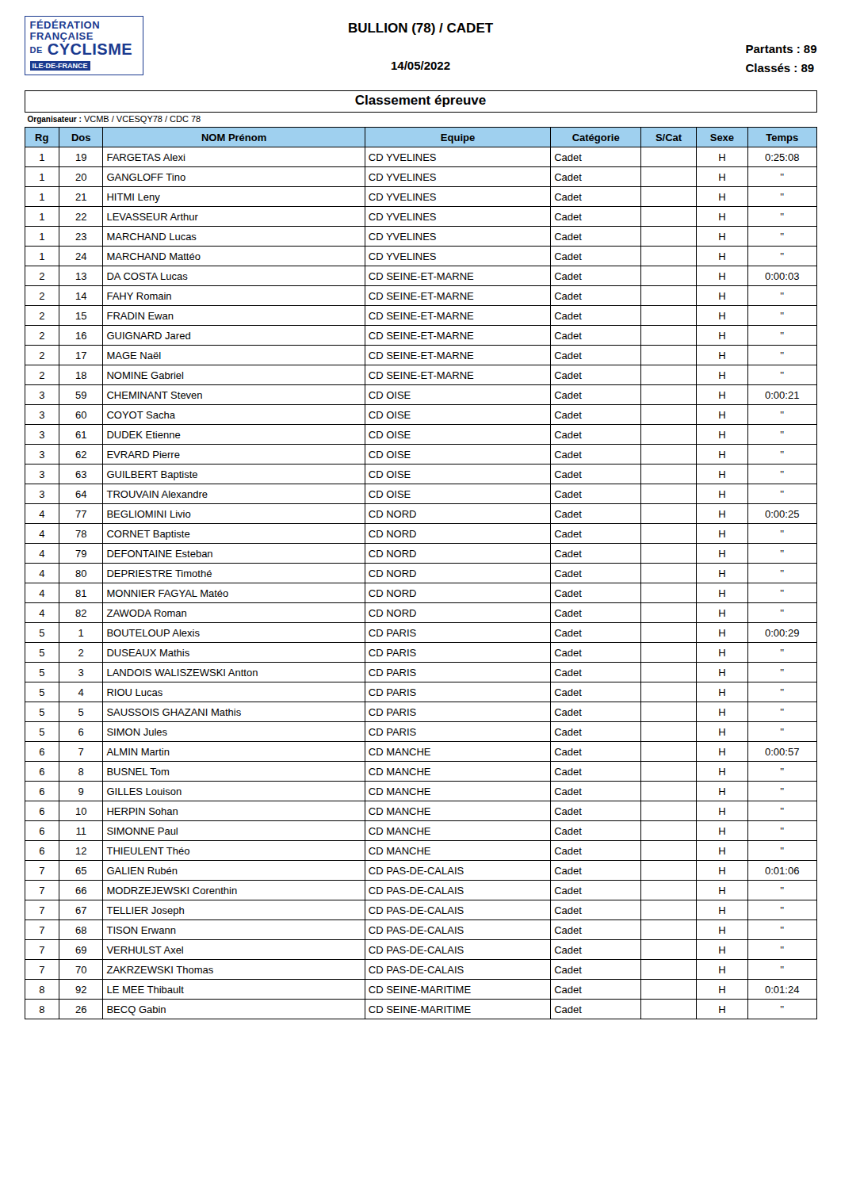FÉDÉRATION
FRANÇAISE
DE CYCLISME
ILE-DE-FRANCE
BULLION (78) / CADET
Partants : 89
Classés : 89
14/05/2022
Classement épreuve
Organisateur : VCMB / VCESQY78 / CDC 78
| Rg | Dos | NOM Prénom | Equipe | Catégorie | S/Cat | Sexe | Temps |
| --- | --- | --- | --- | --- | --- | --- | --- |
| 1 | 19 | FARGETAS Alexi | CD YVELINES | Cadet | | H | 0:25:08 |
| 1 | 20 | GANGLOFF Tino | CD YVELINES | Cadet | | H | " |
| 1 | 21 | HITMI Leny | CD YVELINES | Cadet | | H | " |
| 1 | 22 | LEVASSEUR Arthur | CD YVELINES | Cadet | | H | " |
| 1 | 23 | MARCHAND Lucas | CD YVELINES | Cadet | | H | " |
| 1 | 24 | MARCHAND Mattéo | CD YVELINES | Cadet | | H | " |
| 2 | 13 | DA COSTA Lucas | CD SEINE-ET-MARNE | Cadet | | H | 0:00:03 |
| 2 | 14 | FAHY Romain | CD SEINE-ET-MARNE | Cadet | | H | " |
| 2 | 15 | FRADIN Ewan | CD SEINE-ET-MARNE | Cadet | | H | " |
| 2 | 16 | GUIGNARD Jared | CD SEINE-ET-MARNE | Cadet | | H | " |
| 2 | 17 | MAGE Naël | CD SEINE-ET-MARNE | Cadet | | H | " |
| 2 | 18 | NOMINE Gabriel | CD SEINE-ET-MARNE | Cadet | | H | " |
| 3 | 59 | CHEMINANT Steven | CD OISE | Cadet | | H | 0:00:21 |
| 3 | 60 | COYOT Sacha | CD OISE | Cadet | | H | " |
| 3 | 61 | DUDEK Etienne | CD OISE | Cadet | | H | " |
| 3 | 62 | EVRARD Pierre | CD OISE | Cadet | | H | " |
| 3 | 63 | GUILBERT Baptiste | CD OISE | Cadet | | H | " |
| 3 | 64 | TROUVAIN Alexandre | CD OISE | Cadet | | H | " |
| 4 | 77 | BEGLIOMINI Livio | CD NORD | Cadet | | H | 0:00:25 |
| 4 | 78 | CORNET Baptiste | CD NORD | Cadet | | H | " |
| 4 | 79 | DEFONTAINE Esteban | CD NORD | Cadet | | H | " |
| 4 | 80 | DEPRIESTRE Timothé | CD NORD | Cadet | | H | " |
| 4 | 81 | MONNIER FAGYAL Matéo | CD NORD | Cadet | | H | " |
| 4 | 82 | ZAWODA Roman | CD NORD | Cadet | | H | " |
| 5 | 1 | BOUTELOUP Alexis | CD PARIS | Cadet | | H | 0:00:29 |
| 5 | 2 | DUSEAUX Mathis | CD PARIS | Cadet | | H | " |
| 5 | 3 | LANDOIS WALISZEWSKI Antton | CD PARIS | Cadet | | H | " |
| 5 | 4 | RIOU Lucas | CD PARIS | Cadet | | H | " |
| 5 | 5 | SAUSSOIS GHAZANI Mathis | CD PARIS | Cadet | | H | " |
| 5 | 6 | SIMON Jules | CD PARIS | Cadet | | H | " |
| 6 | 7 | ALMIN Martin | CD MANCHE | Cadet | | H | 0:00:57 |
| 6 | 8 | BUSNEL Tom | CD MANCHE | Cadet | | H | " |
| 6 | 9 | GILLES Louison | CD MANCHE | Cadet | | H | " |
| 6 | 10 | HERPIN Sohan | CD MANCHE | Cadet | | H | " |
| 6 | 11 | SIMONNE Paul | CD MANCHE | Cadet | | H | " |
| 6 | 12 | THIEULENT Théo | CD MANCHE | Cadet | | H | " |
| 7 | 65 | GALIEN Rubén | CD PAS-DE-CALAIS | Cadet | | H | 0:01:06 |
| 7 | 66 | MODRZEJEWSKI Corenthin | CD PAS-DE-CALAIS | Cadet | | H | " |
| 7 | 67 | TELLIER Joseph | CD PAS-DE-CALAIS | Cadet | | H | " |
| 7 | 68 | TISON Erwann | CD PAS-DE-CALAIS | Cadet | | H | " |
| 7 | 69 | VERHULST Axel | CD PAS-DE-CALAIS | Cadet | | H | " |
| 7 | 70 | ZAKRZEWSKI Thomas | CD PAS-DE-CALAIS | Cadet | | H | " |
| 8 | 92 | LE MEE Thibault | CD SEINE-MARITIME | Cadet | | H | 0:01:24 |
| 8 | 26 | BECQ Gabin | CD SEINE-MARITIME | Cadet | | H | " |